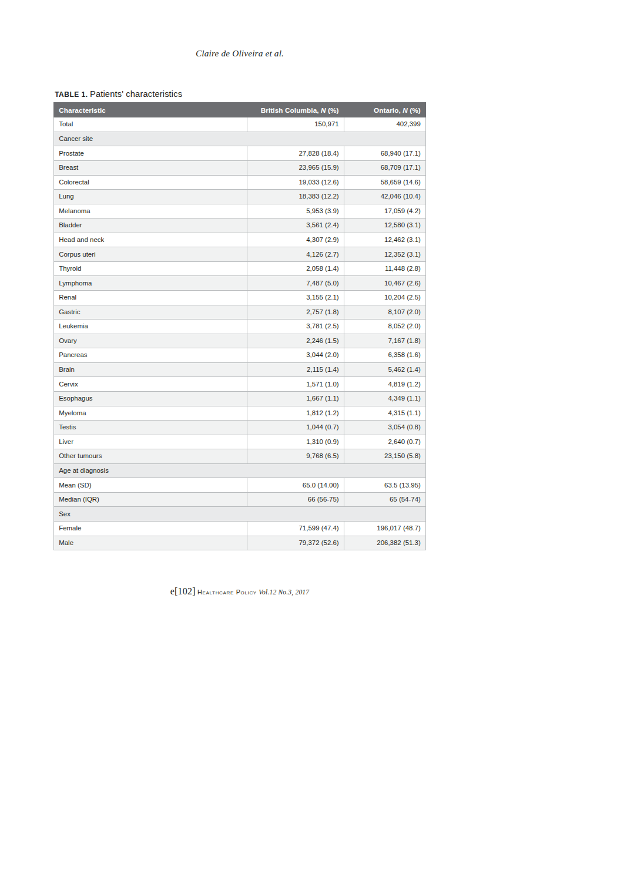Claire de Oliveira et al.
TABLE 1. Patients' characteristics
| Characteristic | British Columbia, N (%) | Ontario, N (%) |
| --- | --- | --- |
| Total | 150,971 | 402,399 |
| Cancer site |
| Prostate | 27,828 (18.4) | 68,940 (17.1) |
| Breast | 23,965 (15.9) | 68,709 (17.1) |
| Colorectal | 19,033 (12.6) | 58,659 (14.6) |
| Lung | 18,383 (12.2) | 42,046 (10.4) |
| Melanoma | 5,953 (3.9) | 17,059 (4.2) |
| Bladder | 3,561 (2.4) | 12,580 (3.1) |
| Head and neck | 4,307 (2.9) | 12,462 (3.1) |
| Corpus uteri | 4,126 (2.7) | 12,352 (3.1) |
| Thyroid | 2,058 (1.4) | 11,448 (2.8) |
| Lymphoma | 7,487 (5.0) | 10,467 (2.6) |
| Renal | 3,155 (2.1) | 10,204 (2.5) |
| Gastric | 2,757 (1.8) | 8,107 (2.0) |
| Leukemia | 3,781 (2.5) | 8,052 (2.0) |
| Ovary | 2,246 (1.5) | 7,167 (1.8) |
| Pancreas | 3,044 (2.0) | 6,358 (1.6) |
| Brain | 2,115 (1.4) | 5,462 (1.4) |
| Cervix | 1,571 (1.0) | 4,819 (1.2) |
| Esophagus | 1,667 (1.1) | 4,349 (1.1) |
| Myeloma | 1,812 (1.2) | 4,315 (1.1) |
| Testis | 1,044 (0.7) | 3,054 (0.8) |
| Liver | 1,310 (0.9) | 2,640 (0.7) |
| Other tumours | 9,768 (6.5) | 23,150 (5.8) |
| Age at diagnosis |
| Mean (SD) | 65.0 (14.00) | 63.5 (13.95) |
| Median (IQR) | 66 (56-75) | 65 (54-74) |
| Sex |
| Female | 71,599 (47.4) | 196,017 (48.7) |
| Male | 79,372 (52.6) | 206,382 (51.3) |
e[102] Healthcare Policy Vol.12 No.3, 2017